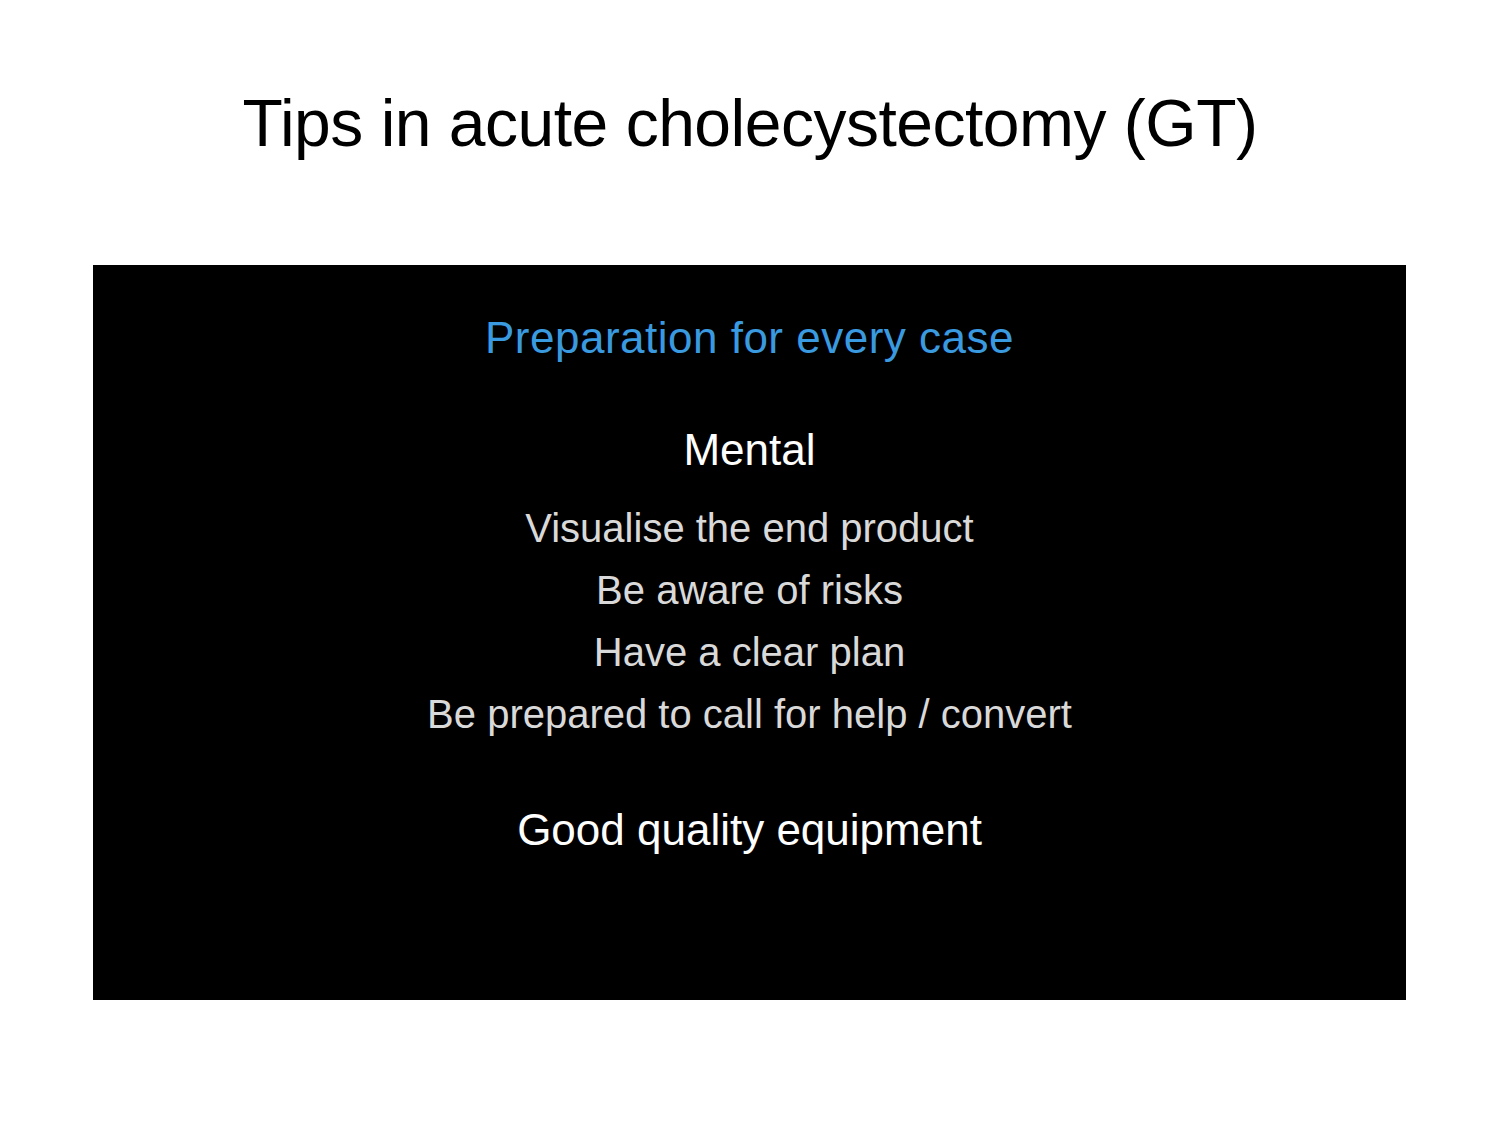Tips in acute cholecystectomy (GT)
Preparation for every case
Mental
Visualise the end product
Be aware of risks
Have a clear plan
Be prepared to call for help / convert
Good quality equipment